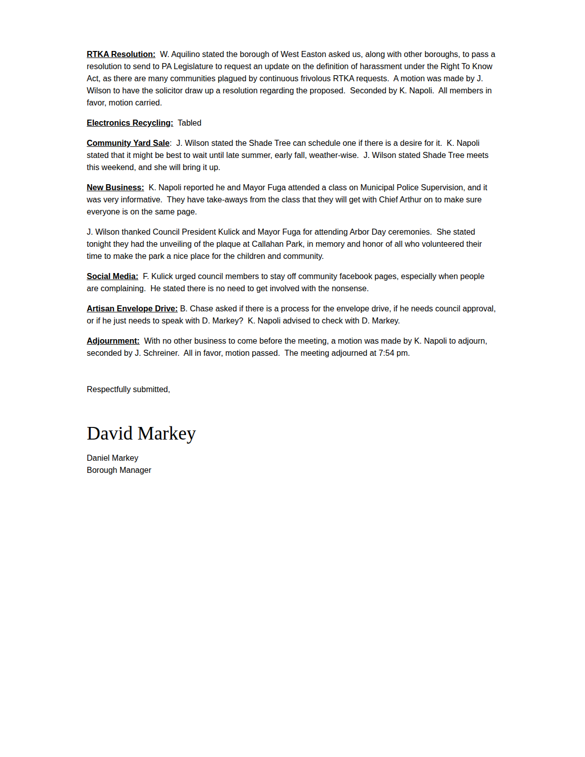RTKA Resolution: W. Aquilino stated the borough of West Easton asked us, along with other boroughs, to pass a resolution to send to PA Legislature to request an update on the definition of harassment under the Right To Know Act, as there are many communities plagued by continuous frivolous RTKA requests. A motion was made by J. Wilson to have the solicitor draw up a resolution regarding the proposed. Seconded by K. Napoli. All members in favor, motion carried.
Electronics Recycling: Tabled
Community Yard Sale: J. Wilson stated the Shade Tree can schedule one if there is a desire for it. K. Napoli stated that it might be best to wait until late summer, early fall, weather-wise. J. Wilson stated Shade Tree meets this weekend, and she will bring it up.
New Business: K. Napoli reported he and Mayor Fuga attended a class on Municipal Police Supervision, and it was very informative. They have take-aways from the class that they will get with Chief Arthur on to make sure everyone is on the same page.
J. Wilson thanked Council President Kulick and Mayor Fuga for attending Arbor Day ceremonies. She stated tonight they had the unveiling of the plaque at Callahan Park, in memory and honor of all who volunteered their time to make the park a nice place for the children and community.
Social Media: F. Kulick urged council members to stay off community facebook pages, especially when people are complaining. He stated there is no need to get involved with the nonsense.
Artisan Envelope Drive: B. Chase asked if there is a process for the envelope drive, if he needs council approval, or if he just needs to speak with D. Markey? K. Napoli advised to check with D. Markey.
Adjournment: With no other business to come before the meeting, a motion was made by K. Napoli to adjourn, seconded by J. Schreiner. All in favor, motion passed. The meeting adjourned at 7:54 pm.
Respectfully submitted,
David Markey
Daniel Markey
Borough Manager